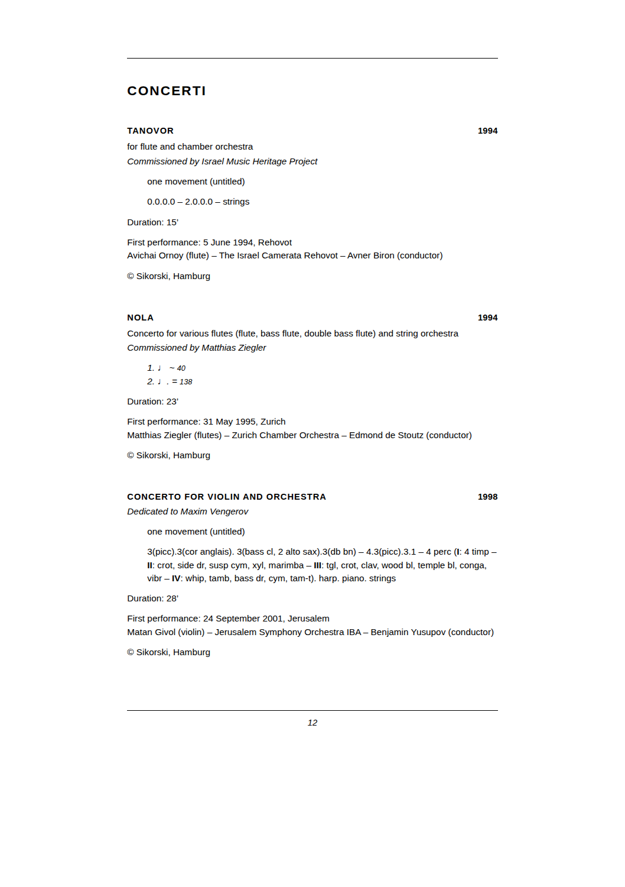Concerti
Tanovor 1994
for flute and chamber orchestra
Commissioned by Israel Music Heritage Project
one movement (untitled)
0.0.0.0 – 2.0.0.0 – strings
Duration: 15’
First performance: 5 June 1994, Rehovot
Avichai Ornoy (flute) – The Israel Camerata Rehovot – Avner Biron (conductor)
© Sikorski, Hamburg
Nola 1994
Concerto for various flutes (flute, bass flute, double bass flute) and string orchestra
Commissioned by Matthias Ziegler
1. ♩ ~ 40
2. ♩. = 138
Duration: 23’
First performance: 31 May 1995, Zurich
Matthias Ziegler (flutes) – Zurich Chamber Orchestra – Edmond de Stoutz (conductor)
© Sikorski, Hamburg
Concerto for Violin and Orchestra 1998
Dedicated to Maxim Vengerov
one movement (untitled)
3(picc).3(cor anglais). 3(bass cl, 2 alto sax).3(db bn) – 4.3(picc).3.1 – 4 perc (I: 4 timp – II: crot, side dr, susp cym, xyl, marimba – III: tgl, crot, clav, wood bl, temple bl, conga, vibr – IV: whip, tamb, bass dr, cym, tam-t). harp. piano. strings
Duration: 28’
First performance: 24 September 2001, Jerusalem
Matan Givol (violin) – Jerusalem Symphony Orchestra IBA – Benjamin Yusupov (conductor)
© Sikorski, Hamburg
12